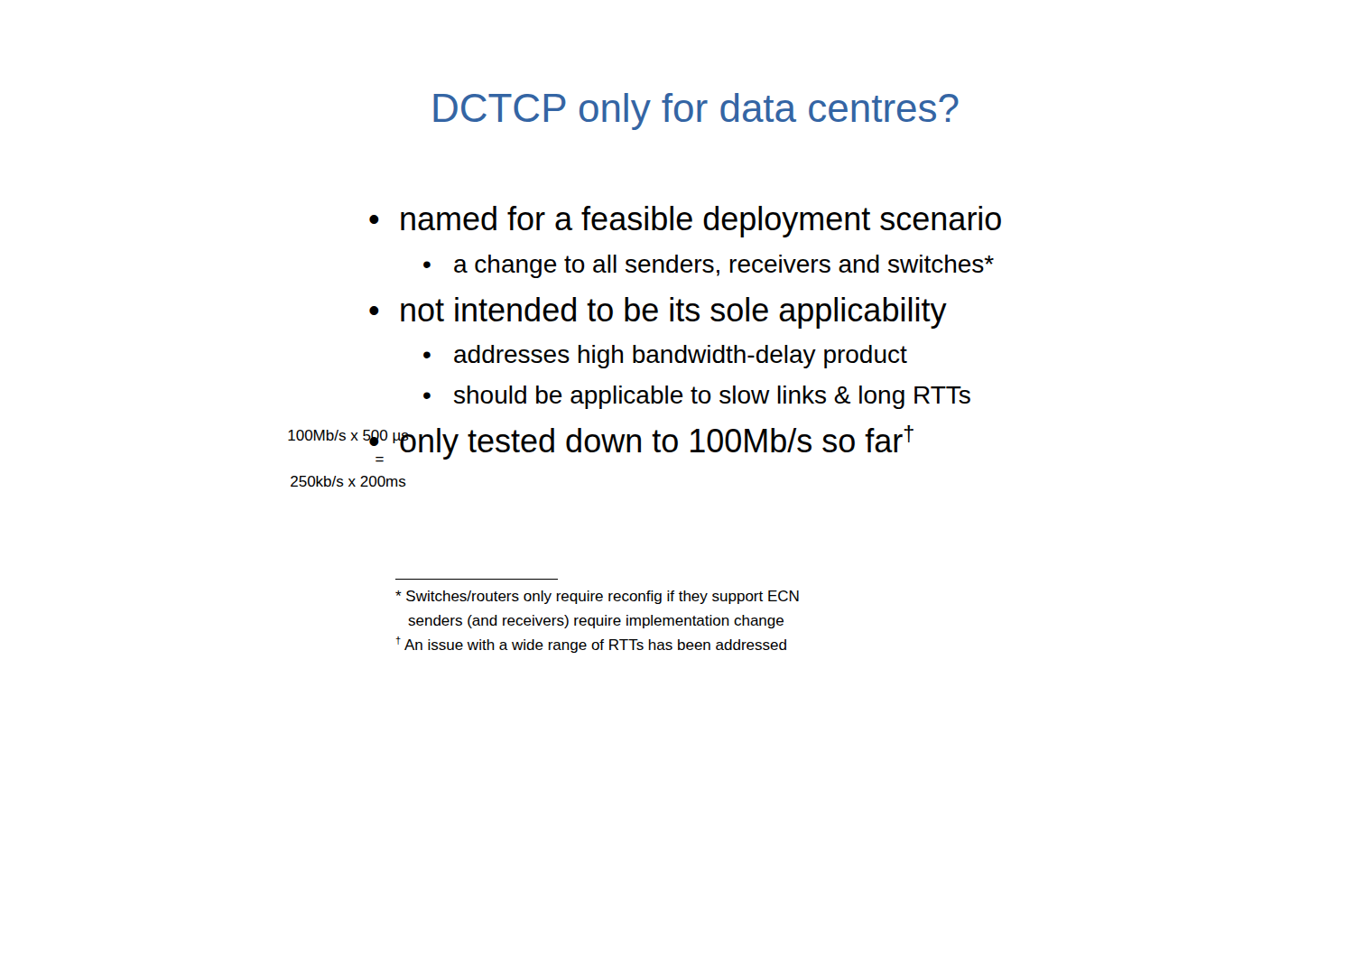DCTCP only for data centres?
named for a feasible deployment scenario
a change to all senders, receivers and switches*
not intended to be its sole applicability
addresses high bandwidth-delay product
should be applicable to slow links & long RTTs
only tested down to 100Mb/s so far†
100Mb/s x 500 µs = 250kb/s x 200ms
* Switches/routers only require reconfig if they support ECN
senders (and receivers) require implementation change
† An issue with a wide range of RTTs has been addressed